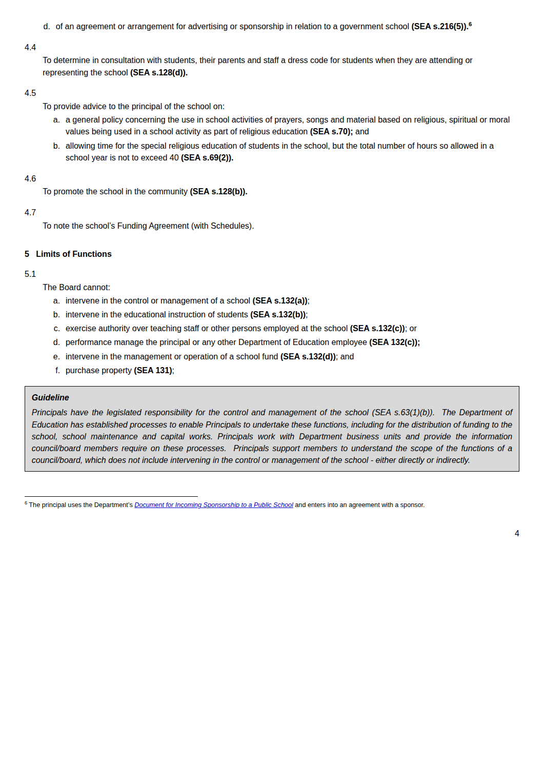of an agreement or arrangement for advertising or sponsorship in relation to a government school (SEA s.216(5)).6
4.4
To determine in consultation with students, their parents and staff a dress code for students when they are attending or representing the school (SEA s.128(d)).
4.5
To provide advice to the principal of the school on:
a general policy concerning the use in school activities of prayers, songs and material based on religious, spiritual or moral values being used in a school activity as part of religious education (SEA s.70); and
allowing time for the special religious education of students in the school, but the total number of hours so allowed in a school year is not to exceed 40 (SEA s.69(2)).
4.6
To promote the school in the community (SEA s.128(b)).
4.7
To note the school’s Funding Agreement (with Schedules).
5 Limits of Functions
5.1
The Board cannot:
intervene in the control or management of a school (SEA s.132(a));
intervene in the educational instruction of students (SEA s.132(b));
exercise authority over teaching staff or other persons employed at the school (SEA s.132(c)); or
performance manage the principal or any other Department of Education employee (SEA 132(c));
intervene in the management or operation of a school fund (SEA s.132(d)); and
purchase property (SEA 131);
Guideline
Principals have the legislated responsibility for the control and management of the school (SEA s.63(1)(b)). The Department of Education has established processes to enable Principals to undertake these functions, including for the distribution of funding to the school, school maintenance and capital works. Principals work with Department business units and provide the information council/board members require on these processes. Principals support members to understand the scope of the functions of a council/board, which does not include intervening in the control or management of the school - either directly or indirectly.
6 The principal uses the Department’s Document for Incoming Sponsorship to a Public School and enters into an agreement with a sponsor.
4